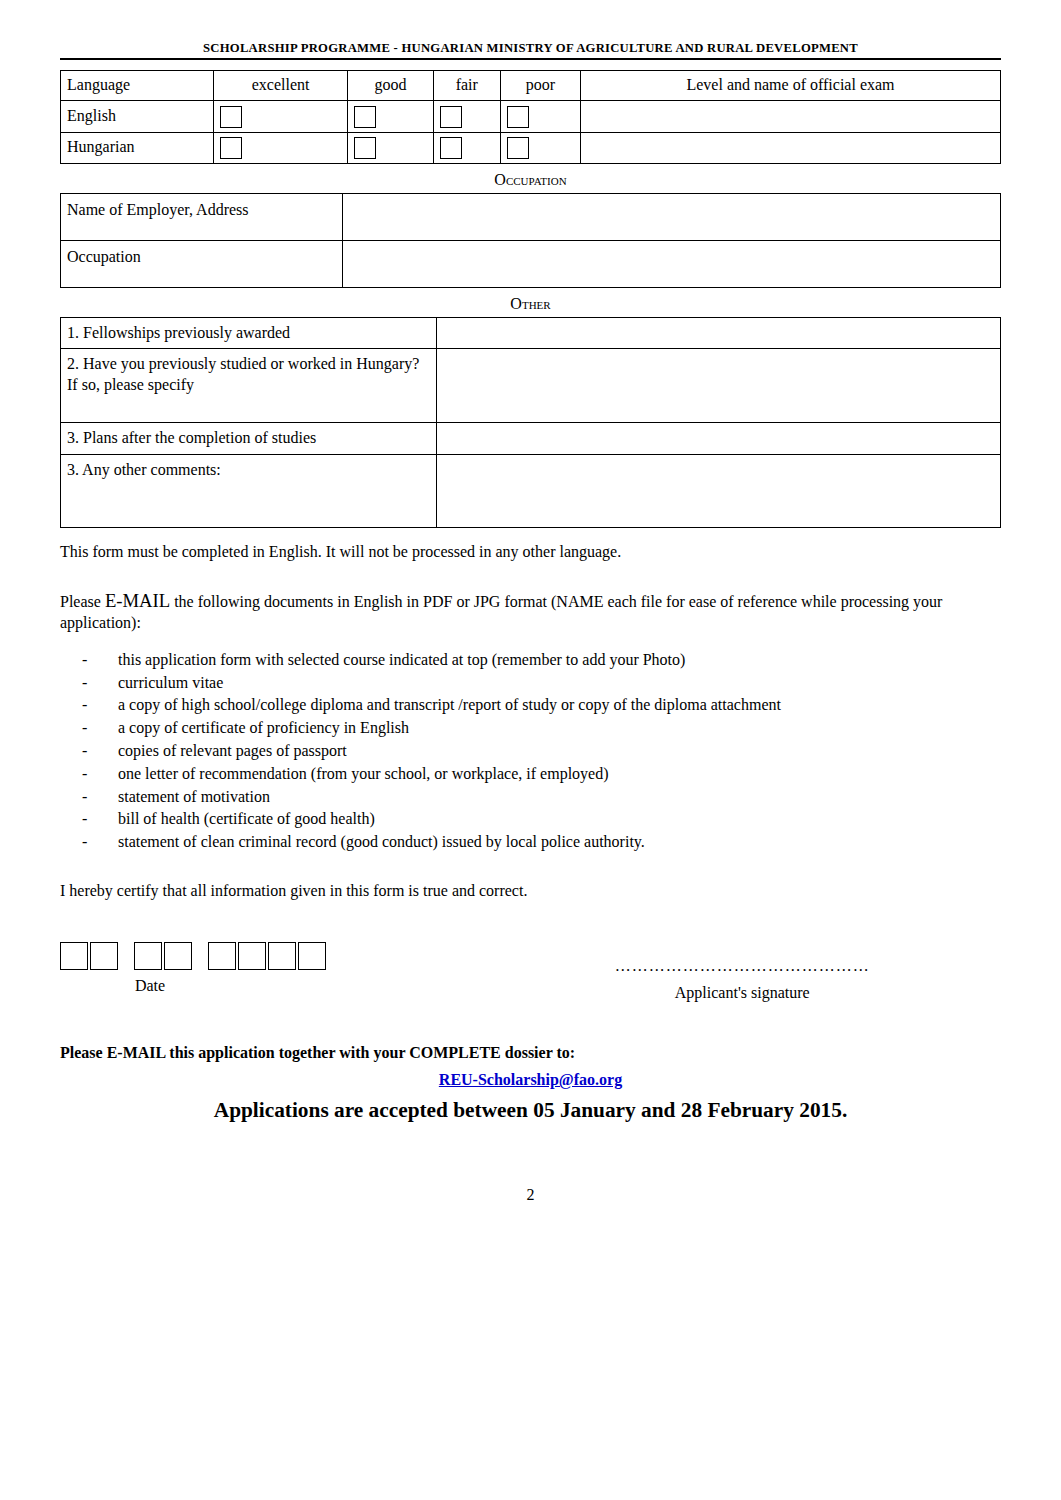SCHOLARSHIP PROGRAMME - HUNGARIAN MINISTRY OF AGRICULTURE AND RURAL DEVELOPMENT
| Language | excellent | good | fair | poor | Level and name of official exam |
| --- | --- | --- | --- | --- | --- |
| English | | | | | |
| Hungarian | | | | | |
Occupation
| Name of Employer, Address | |
| Occupation | |
Other
| 1. Fellowships previously awarded | |
| 2. Have you previously studied or worked in Hungary? If so, please specify | |
| 3. Plans after the completion of studies | |
| 3. Any other comments: | |
This form must be completed in English. It will not be processed in any other language.
Please E-MAIL the following documents in English in PDF or JPG format (NAME each file for ease of reference while processing your application):
this application form with selected course indicated at top (remember to add your Photo)
curriculum vitae
a copy of high school/college diploma and transcript /report of study or copy of the diploma attachment
a copy of certificate of proficiency in English
copies of relevant pages of passport
one letter of recommendation (from your school, or workplace, if employed)
statement of motivation
bill of health (certificate of good health)
statement of clean criminal record (good conduct) issued by local police authority.
I hereby certify that all information given in this form is true and correct.
Date
………………………………………
Applicant's signature
Please E-MAIL this application together with your COMPLETE dossier to:
REU-Scholarship@fao.org
Applications are accepted between 05 January and 28 February 2015.
2